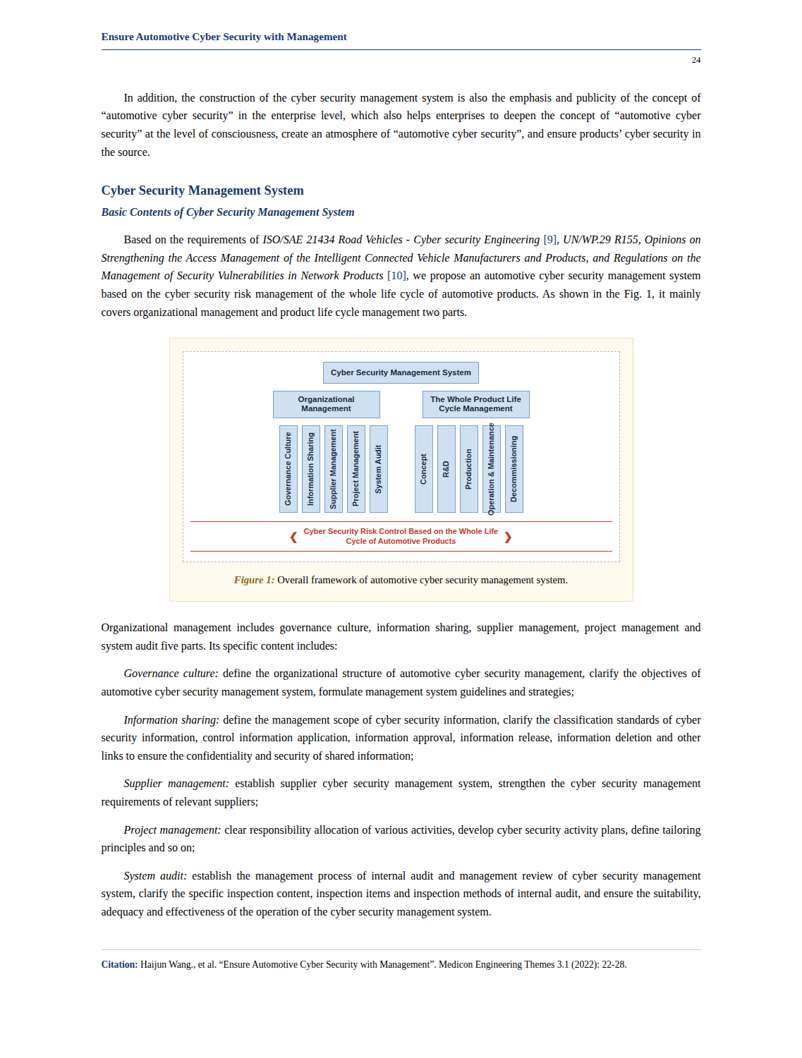Ensure Automotive Cyber Security with Management
24
In addition, the construction of the cyber security management system is also the emphasis and publicity of the concept of “automotive cyber security” in the enterprise level, which also helps enterprises to deepen the concept of “automotive cyber security” at the level of consciousness, create an atmosphere of “automotive cyber security”, and ensure products’ cyber security in the source.
Cyber Security Management System
Basic Contents of Cyber Security Management System
Based on the requirements of ISO/SAE 21434 Road Vehicles - Cyber security Engineering [9], UN/WP.29 R155, Opinions on Strengthening the Access Management of the Intelligent Connected Vehicle Manufacturers and Products, and Regulations on the Management of Security Vulnerabilities in Network Products [10], we propose an automotive cyber security management system based on the cyber security risk management of the whole life cycle of automotive products. As shown in the Fig. 1, it mainly covers organizational management and product life cycle management two parts.
Cyber Security Management System
Organizational
Management The Whole Product Life
Cycle Management
Governance Culture
Information Sharing
Supplier Management
Project Management
System Audit
Concept
R&D
Production
Operation & Maintenance
Decommissioning
❮ Cyber Security Risk Control Based on the Whole Life
Cycle of Automotive Products ❯
Figure 1: Overall framework of automotive cyber security management system.
Organizational management includes governance culture, information sharing, supplier management, project management and system audit five parts. Its specific content includes:
Governance culture: define the organizational structure of automotive cyber security management, clarify the objectives of automotive cyber security management system, formulate management system guidelines and strategies;
Information sharing: define the management scope of cyber security information, clarify the classification standards of cyber security information, control information application, information approval, information release, information deletion and other links to ensure the confidentiality and security of shared information;
Supplier management: establish supplier cyber security management system, strengthen the cyber security management requirements of relevant suppliers;
Project management: clear responsibility allocation of various activities, develop cyber security activity plans, define tailoring principles and so on;
System audit: establish the management process of internal audit and management review of cyber security management system, clarify the specific inspection content, inspection items and inspection methods of internal audit, and ensure the suitability, adequacy and effectiveness of the operation of the cyber security management system.
Citation: Haijun Wang., et al. “Ensure Automotive Cyber Security with Management”. Medicon Engineering Themes 3.1 (2022): 22-28.